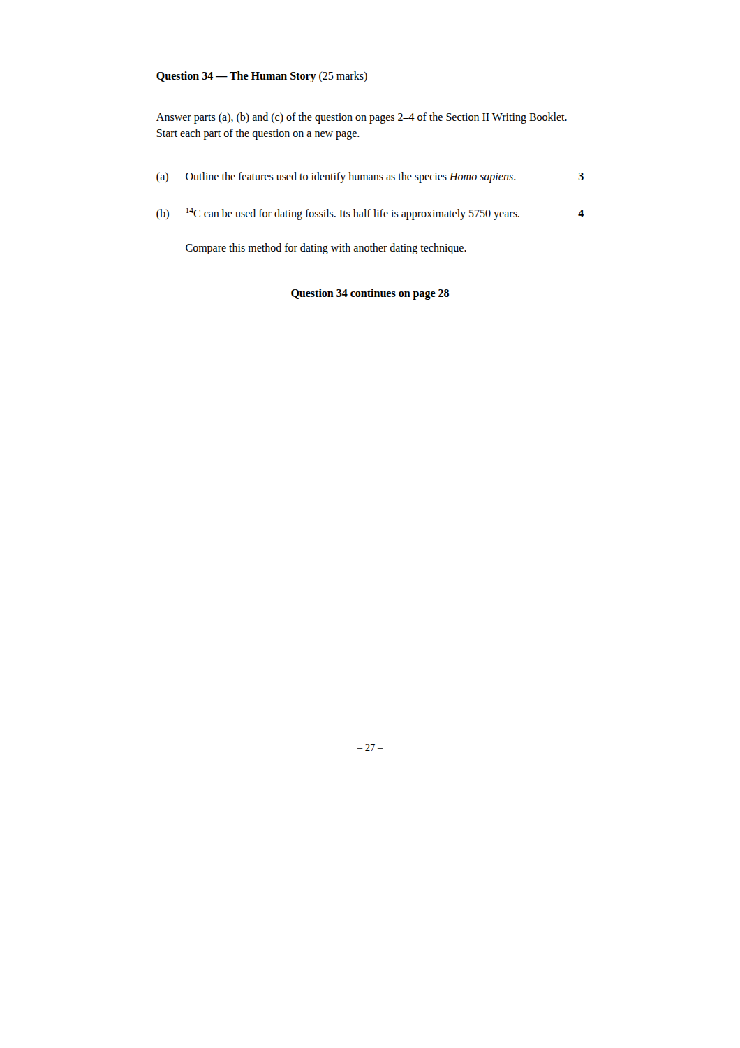Question 34 — The Human Story (25 marks)
Answer parts (a), (b) and (c) of the question on pages 2–4 of the Section II Writing Booklet. Start each part of the question on a new page.
(a)
Outline the features used to identify humans as the species Homo sapiens.
3
(b)
14C can be used for dating fossils. Its half life is approximately 5750 years.
Compare this method for dating with another dating technique.
4
Question 34 continues on page 28
– 27 –